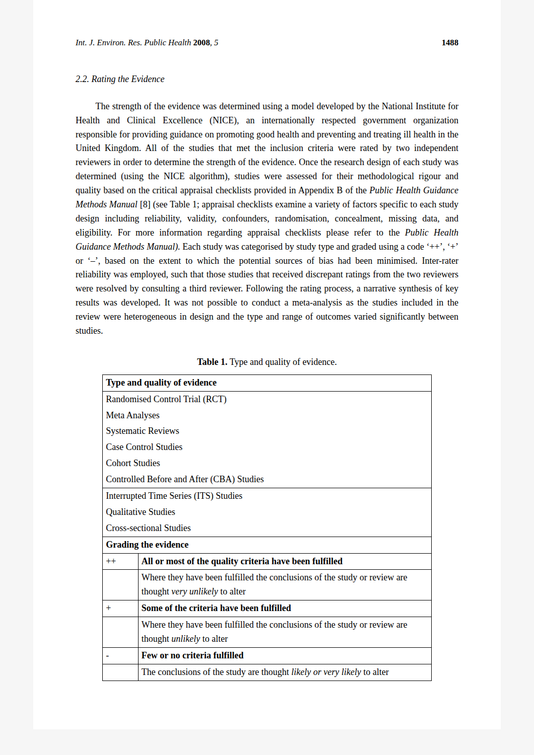Int. J. Environ. Res. Public Health 2008, 5 1488
2.2. Rating the Evidence
The strength of the evidence was determined using a model developed by the National Institute for Health and Clinical Excellence (NICE), an internationally respected government organization responsible for providing guidance on promoting good health and preventing and treating ill health in the United Kingdom. All of the studies that met the inclusion criteria were rated by two independent reviewers in order to determine the strength of the evidence. Once the research design of each study was determined (using the NICE algorithm), studies were assessed for their methodological rigour and quality based on the critical appraisal checklists provided in Appendix B of the Public Health Guidance Methods Manual [8] (see Table 1; appraisal checklists examine a variety of factors specific to each study design including reliability, validity, confounders, randomisation, concealment, missing data, and eligibility. For more information regarding appraisal checklists please refer to the Public Health Guidance Methods Manual). Each study was categorised by study type and graded using a code ‘++’, ‘+’ or ‘–’, based on the extent to which the potential sources of bias had been minimised. Inter-rater reliability was employed, such that those studies that received discrepant ratings from the two reviewers were resolved by consulting a third reviewer. Following the rating process, a narrative synthesis of key results was developed. It was not possible to conduct a meta-analysis as the studies included in the review were heterogeneous in design and the type and range of outcomes varied significantly between studies.
Table 1. Type and quality of evidence.
| Type and quality of evidence |
| Randomised Control Trial (RCT) |
| Meta Analyses |
| Systematic Reviews |
| Case Control Studies |
| Cohort Studies |
| Controlled Before and After (CBA) Studies |
| Interrupted Time Series (ITS) Studies |
| Qualitative Studies |
| Cross-sectional Studies |
| Grading the evidence |
| ++ | All or most of the quality criteria have been fulfilled |
| | Where they have been fulfilled the conclusions of the study or review are thought very unlikely to alter |
| + | Some of the criteria have been fulfilled |
| | Where they have been fulfilled the conclusions of the study or review are thought unlikely to alter |
| - | Few or no criteria fulfilled |
| | The conclusions of the study are thought likely or very likely to alter |